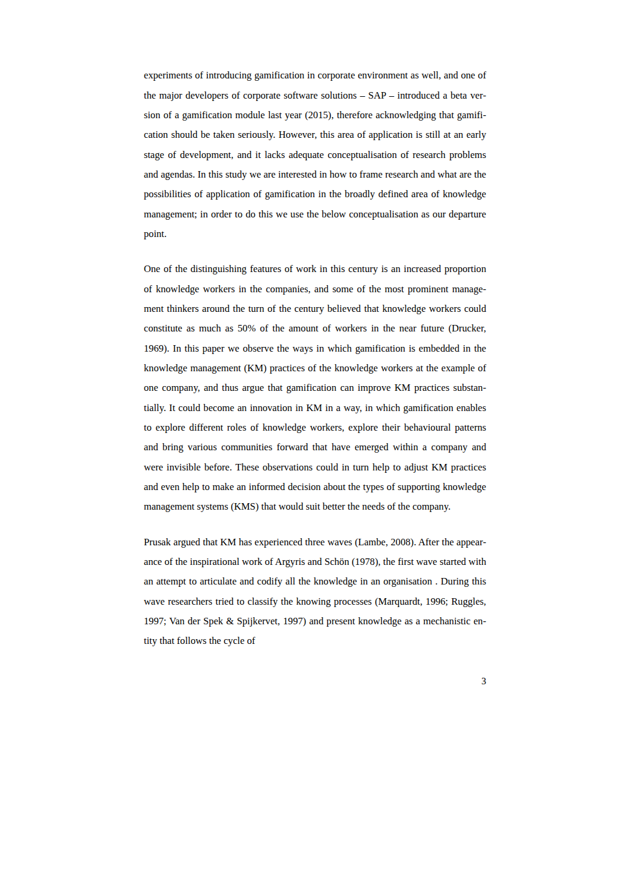experiments of introducing gamification in corporate environment as well, and one of the major developers of corporate software solutions – SAP – introduced a beta version of a gamification module last year (2015), therefore acknowledging that gamification should be taken seriously. However, this area of application is still at an early stage of development, and it lacks adequate conceptualisation of research problems and agendas. In this study we are interested in how to frame research and what are the possibilities of application of gamification in the broadly defined area of knowledge management; in order to do this we use the below conceptualisation as our departure point.
One of the distinguishing features of work in this century is an increased proportion of knowledge workers in the companies, and some of the most prominent management thinkers around the turn of the century believed that knowledge workers could constitute as much as 50% of the amount of workers in the near future (Drucker, 1969). In this paper we observe the ways in which gamification is embedded in the knowledge management (KM) practices of the knowledge workers at the example of one company, and thus argue that gamification can improve KM practices substantially. It could become an innovation in KM in a way, in which gamification enables to explore different roles of knowledge workers, explore their behavioural patterns and bring various communities forward that have emerged within a company and were invisible before. These observations could in turn help to adjust KM practices and even help to make an informed decision about the types of supporting knowledge management systems (KMS) that would suit better the needs of the company.
Prusak argued that KM has experienced three waves (Lambe, 2008). After the appearance of the inspirational work of Argyris and Schön (1978), the first wave started with an attempt to articulate and codify all the knowledge in an organisation . During this wave researchers tried to classify the knowing processes (Marquardt, 1996; Ruggles, 1997; Van der Spek & Spijkervet, 1997) and present knowledge as a mechanistic entity that follows the cycle of
3